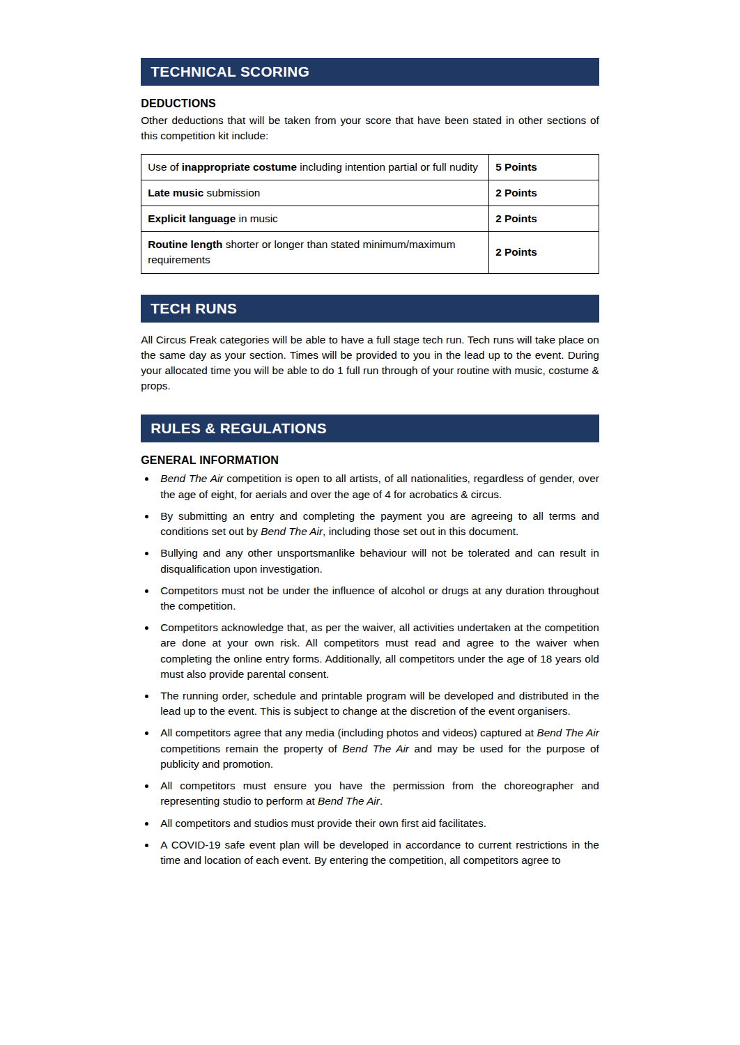TECHNICAL SCORING
DEDUCTIONS
Other deductions that will be taken from your score that have been stated in other sections of this competition kit include:
| Use of inappropriate costume including intention partial or full nudity | 5 Points |
| Late music submission | 2 Points |
| Explicit language in music | 2 Points |
| Routine length shorter or longer than stated minimum/maximum requirements | 2 Points |
TECH RUNS
All Circus Freak categories will be able to have a full stage tech run. Tech runs will take place on the same day as your section. Times will be provided to you in the lead up to the event. During your allocated time you will be able to do 1 full run through of your routine with music, costume & props.
RULES & REGULATIONS
GENERAL INFORMATION
Bend The Air competition is open to all artists, of all nationalities, regardless of gender, over the age of eight, for aerials and over the age of 4 for acrobatics & circus.
By submitting an entry and completing the payment you are agreeing to all terms and conditions set out by Bend The Air, including those set out in this document.
Bullying and any other unsportsmanlike behaviour will not be tolerated and can result in disqualification upon investigation.
Competitors must not be under the influence of alcohol or drugs at any duration throughout the competition.
Competitors acknowledge that, as per the waiver, all activities undertaken at the competition are done at your own risk. All competitors must read and agree to the waiver when completing the online entry forms. Additionally, all competitors under the age of 18 years old must also provide parental consent.
The running order, schedule and printable program will be developed and distributed in the lead up to the event. This is subject to change at the discretion of the event organisers.
All competitors agree that any media (including photos and videos) captured at Bend The Air competitions remain the property of Bend The Air and may be used for the purpose of publicity and promotion.
All competitors must ensure you have the permission from the choreographer and representing studio to perform at Bend The Air.
All competitors and studios must provide their own first aid facilitates.
A COVID-19 safe event plan will be developed in accordance to current restrictions in the time and location of each event. By entering the competition, all competitors agree to